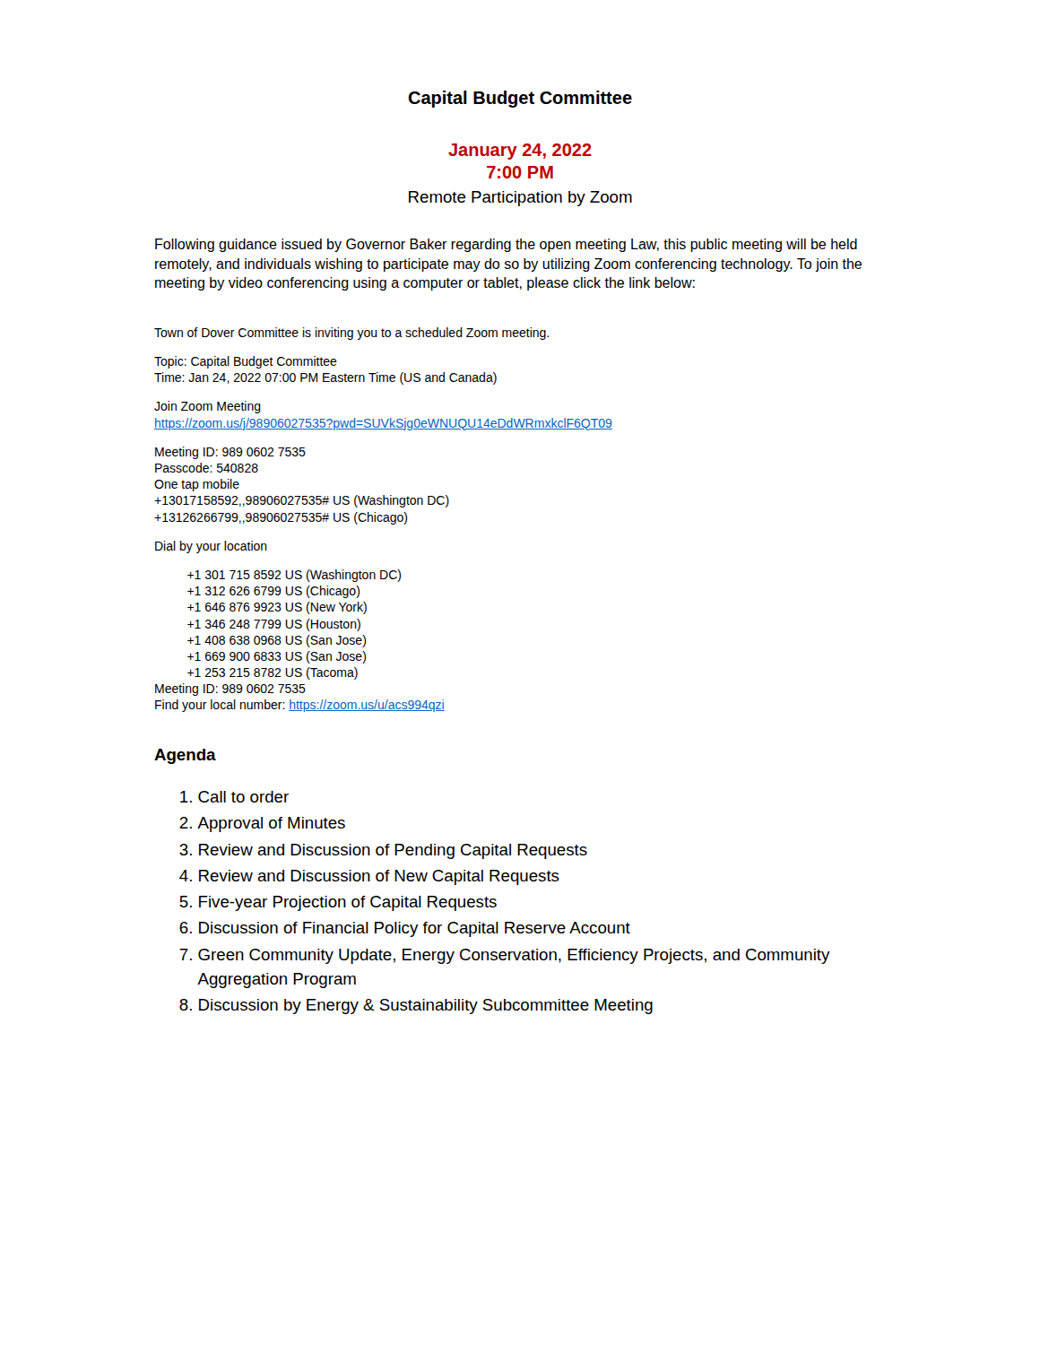Capital Budget Committee
January 24, 2022
7:00 PM
Remote Participation by Zoom
Following guidance issued by Governor Baker regarding the open meeting Law, this public meeting will be held remotely, and individuals wishing to participate may do so by utilizing Zoom conferencing technology. To join the meeting by video conferencing using a computer or tablet, please click the link below:
Town of Dover Committee is inviting you to a scheduled Zoom meeting.
Topic: Capital Budget Committee
Time: Jan 24, 2022 07:00 PM Eastern Time (US and Canada)
Join Zoom Meeting
https://zoom.us/j/98906027535?pwd=SUVkSjg0eWNUQU14eDdWRmxkclF6QT09
Meeting ID: 989 0602 7535
Passcode: 540828
One tap mobile
+13017158592,,98906027535# US (Washington DC)
+13126266799,,98906027535# US (Chicago)
Dial by your location
+1 301 715 8592 US (Washington DC)
+1 312 626 6799 US (Chicago)
+1 646 876 9923 US (New York)
+1 346 248 7799 US (Houston)
+1 408 638 0968 US (San Jose)
+1 669 900 6833 US (San Jose)
+1 253 215 8782 US (Tacoma)
Meeting ID: 989 0602 7535
Find your local number: https://zoom.us/u/acs994qzi
Agenda
Call to order
Approval of Minutes
Review and Discussion of Pending Capital Requests
Review and Discussion of New Capital Requests
Five-year Projection of Capital Requests
Discussion of Financial Policy for Capital Reserve Account
Green Community Update, Energy Conservation, Efficiency Projects, and Community Aggregation Program
Discussion by Energy & Sustainability Subcommittee Meeting